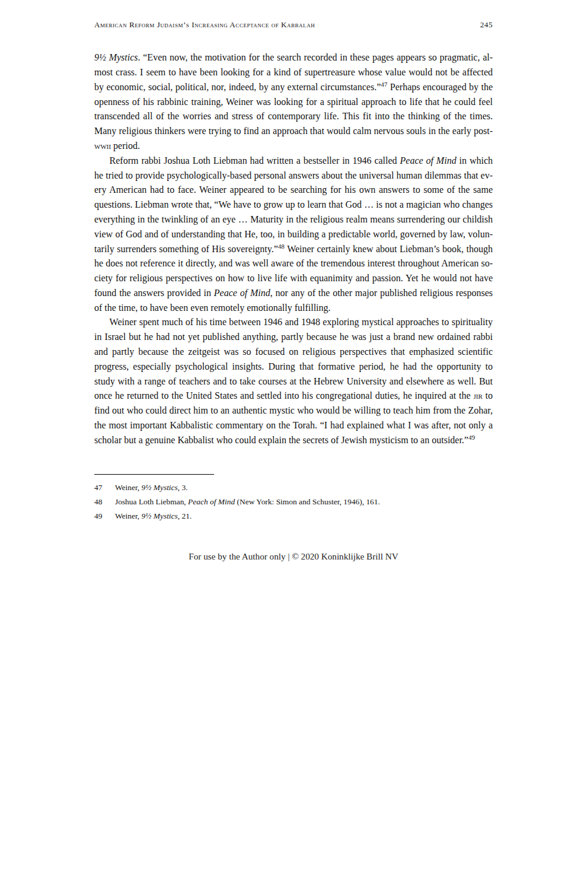American Reform Judaism’s Increasing Acceptance of Kabbalah 245
9½ Mystics. “Even now, the motivation for the search recorded in these pages appears so pragmatic, almost crass. I seem to have been looking for a kind of supertreasure whose value would not be affected by economic, social, political, nor, indeed, by any external circumstances.”47 Perhaps encouraged by the openness of his rabbinic training, Weiner was looking for a spiritual approach to life that he could feel transcended all of the worries and stress of contemporary life. This fit into the thinking of the times. Many religious thinkers were trying to find an approach that would calm nervous souls in the early post-wwii period.
Reform rabbi Joshua Loth Liebman had written a bestseller in 1946 called Peace of Mind in which he tried to provide psychologically-based personal answers about the universal human dilemmas that every American had to face. Weiner appeared to be searching for his own answers to some of the same questions. Liebman wrote that, “We have to grow up to learn that God … is not a magician who changes everything in the twinkling of an eye … Maturity in the religious realm means surrendering our childish view of God and of understanding that He, too, in building a predictable world, governed by law, voluntarily surrenders something of His sovereignty.”48 Weiner certainly knew about Liebman’s book, though he does not reference it directly, and was well aware of the tremendous interest throughout American society for religious perspectives on how to live life with equanimity and passion. Yet he would not have found the answers provided in Peace of Mind, nor any of the other major published religious responses of the time, to have been even remotely emotionally fulfilling.
Weiner spent much of his time between 1946 and 1948 exploring mystical approaches to spirituality in Israel but he had not yet published anything, partly because he was just a brand new ordained rabbi and partly because the zeitgeist was so focused on religious perspectives that emphasized scientific progress, especially psychological insights. During that formative period, he had the opportunity to study with a range of teachers and to take courses at the Hebrew University and elsewhere as well. But once he returned to the United States and settled into his congregational duties, he inquired at the jir to find out who could direct him to an authentic mystic who would be willing to teach him from the Zohar, the most important Kabbalistic commentary on the Torah. “I had explained what I was after, not only a scholar but a genuine Kabbalist who could explain the secrets of Jewish mysticism to an outsider.”49
47 Weiner, 9½ Mystics, 3.
48 Joshua Loth Liebman, Peach of Mind (New York: Simon and Schuster, 1946), 161.
49 Weiner, 9½ Mystics, 21.
For use by the Author only | © 2020 Koninklijke Brill NV